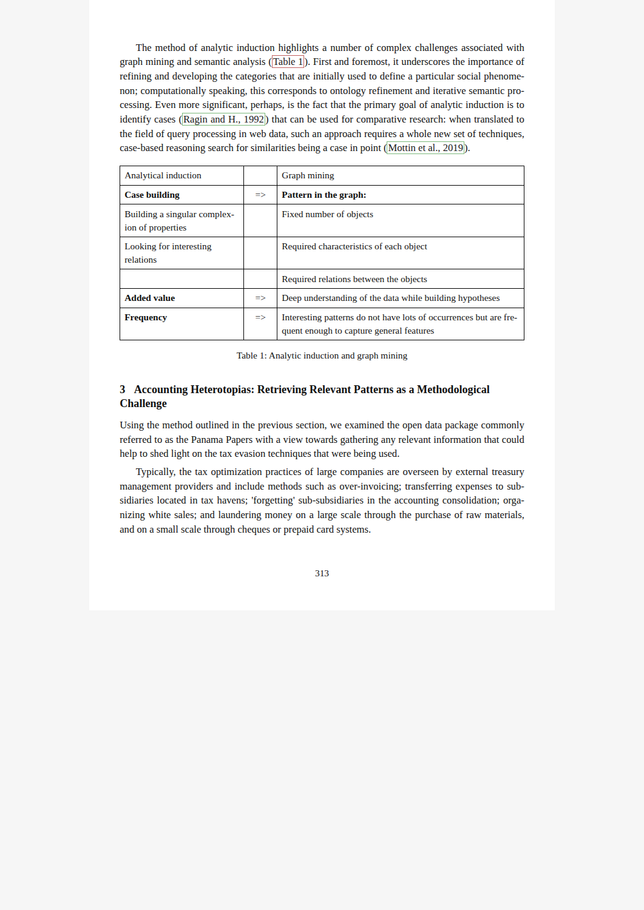The method of analytic induction highlights a number of complex challenges associated with graph mining and semantic analysis (Table 1). First and foremost, it underscores the importance of refining and developing the categories that are initially used to define a particular social phenomenon; computationally speaking, this corresponds to ontology refinement and iterative semantic processing. Even more significant, perhaps, is the fact that the primary goal of analytic induction is to identify cases (Ragin and H., 1992) that can be used for comparative research: when translated to the field of query processing in web data, such an approach requires a whole new set of techniques, case-based reasoning search for similarities being a case in point (Mottin et al., 2019).
| Analytical induction | | Graph mining |
| Case building | => | Pattern in the graph: |
| Building a singular complexion of properties | | Fixed number of objects |
| Looking for interesting relations | | Required characteristics of each object |
| | | Required relations between the objects |
| Added value | => | Deep understanding of the data while building hypotheses |
| Frequency | => | Interesting patterns do not have lots of occurrences but are frequent enough to capture general features |
Table 1: Analytic induction and graph mining
3 Accounting Heterotopias: Retrieving Relevant Patterns as a Methodological Challenge
Using the method outlined in the previous section, we examined the open data package commonly referred to as the Panama Papers with a view towards gathering any relevant information that could help to shed light on the tax evasion techniques that were being used.
Typically, the tax optimization practices of large companies are overseen by external treasury management providers and include methods such as over-invoicing; transferring expenses to subsidiaries located in tax havens; 'forgetting' sub-subsidiaries in the accounting consolidation; organizing white sales; and laundering money on a large scale through the purchase of raw materials, and on a small scale through cheques or prepaid card systems.
313